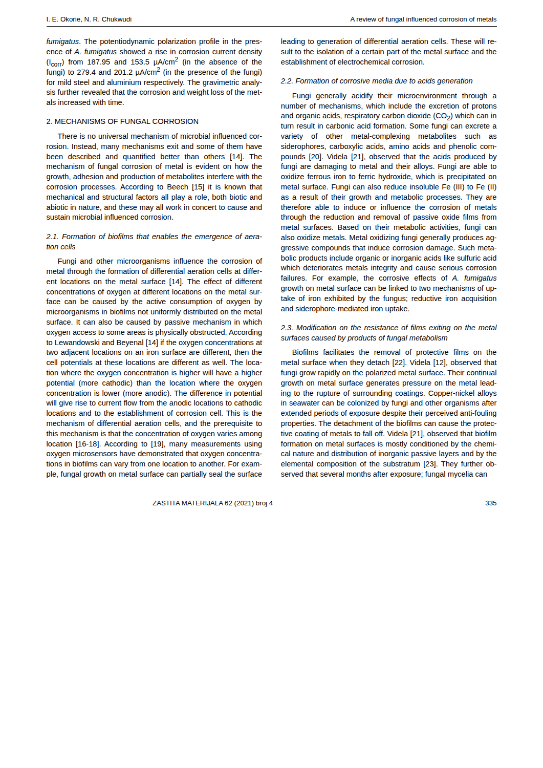I. E. Okorie, N. R. Chukwudi A review of fungal influenced corrosion of metals
fumigatus. The potentiodynamic polarization profile in the presence of A. fumigatus showed a rise in corrosion current density (Icorr) from 187.95 and 153.5 µA/cm2 (in the absence of the fungi) to 279.4 and 201.2 µA/cm2 (in the presence of the fungi) for mild steel and aluminium respectively. The gravimetric analysis further revealed that the corrosion and weight loss of the metals increased with time.
2. Mechanisms of fungal corrosion
There is no universal mechanism of microbial influenced corrosion. Instead, many mechanisms exit and some of them have been described and quantified better than others [14]. The mechanism of fungal corrosion of metal is evident on how the growth, adhesion and production of metabolites interfere with the corrosion processes. According to Beech [15] it is known that mechanical and structural factors all play a role, both biotic and abiotic in nature, and these may all work in concert to cause and sustain microbial influenced corrosion.
2.1. Formation of biofilms that enables the emergence of aeration cells
Fungi and other microorganisms influence the corrosion of metal through the formation of differential aeration cells at different locations on the metal surface [14]. The effect of different concentrations of oxygen at different locations on the metal surface can be caused by the active consumption of oxygen by microorganisms in biofilms not uniformly distributed on the metal surface. It can also be caused by passive mechanism in which oxygen access to some areas is physically obstructed. According to Lewandowski and Beyenal [14] if the oxygen concentrations at two adjacent locations on an iron surface are different, then the cell potentials at these locations are different as well. The location where the oxygen concentration is higher will have a higher potential (more cathodic) than the location where the oxygen concentration is lower (more anodic). The difference in potential will give rise to current flow from the anodic locations to cathodic locations and to the establishment of corrosion cell. This is the mechanism of differential aeration cells, and the prerequisite to this mechanism is that the concentration of oxygen varies among location [16-18]. According to [19], many measurements using oxygen microsensors have demonstrated that oxygen concentrations in biofilms can vary from one location to another. For example, fungal growth on metal surface can partially seal the surface leading to generation of differential aeration cells. These will result to the isolation of a certain part of the metal surface and the establishment of electrochemical corrosion.
2.2. Formation of corrosive media due to acids generation
Fungi generally acidify their microenvironment through a number of mechanisms, which include the excretion of protons and organic acids, respiratory carbon dioxide (CO2) which can in turn result in carbonic acid formation. Some fungi can excrete a variety of other metal-complexing metabolites such as siderophores, carboxylic acids, amino acids and phenolic compounds [20]. Videla [21], observed that the acids produced by fungi are damaging to metal and their alloys. Fungi are able to oxidize ferrous iron to ferric hydroxide, which is precipitated on metal surface. Fungi can also reduce insoluble Fe (III) to Fe (II) as a result of their growth and metabolic processes. They are therefore able to induce or influence the corrosion of metals through the reduction and removal of passive oxide films from metal surfaces. Based on their metabolic activities, fungi can also oxidize metals. Metal oxidizing fungi generally produces aggressive compounds that induce corrosion damage. Such metabolic products include organic or inorganic acids like sulfuric acid which deteriorates metals integrity and cause serious corrosion failures. For example, the corrosive effects of A. fumigatus growth on metal surface can be linked to two mechanisms of uptake of iron exhibited by the fungus; reductive iron acquisition and siderophore-mediated iron uptake.
2.3. Modification on the resistance of films exiting on the metal surfaces caused by products of fungal metabolism
Biofilms facilitates the removal of protective films on the metal surface when they detach [22]. Videla [12], observed that fungi grow rapidly on the polarized metal surface. Their continual growth on metal surface generates pressure on the metal leading to the rupture of surrounding coatings. Copper-nickel alloys in seawater can be colonized by fungi and other organisms after extended periods of exposure despite their perceived anti-fouling properties. The detachment of the biofilms can cause the protective coating of metals to fall off. Videla [21], observed that biofilm formation on metal surfaces is mostly conditioned by the chemical nature and distribution of inorganic passive layers and by the elemental composition of the substratum [23]. They further observed that several months after exposure; fungal mycelia can
ZASTITA MATERIJALA 62 (2021) broj 4 335